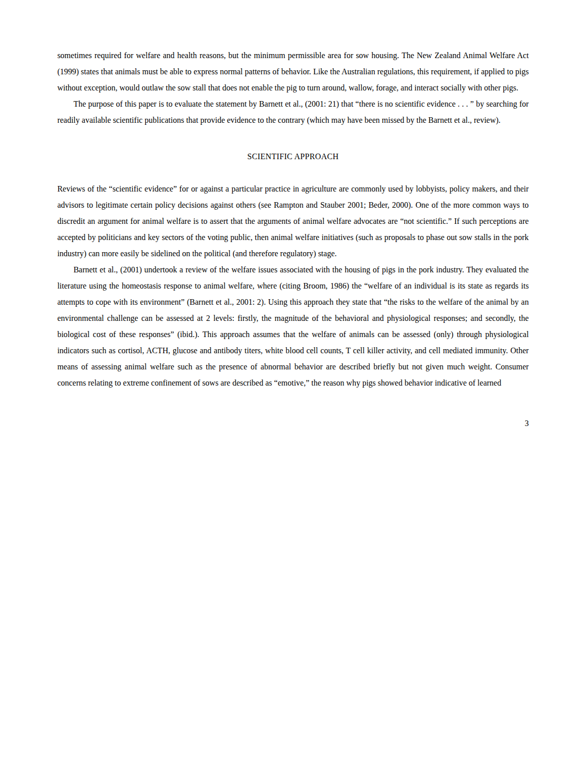sometimes required for welfare and health reasons, but the minimum permissible area for sow housing. The New Zealand Animal Welfare Act (1999) states that animals must be able to express normal patterns of behavior. Like the Australian regulations, this requirement, if applied to pigs without exception, would outlaw the sow stall that does not enable the pig to turn around, wallow, forage, and interact socially with other pigs.
The purpose of this paper is to evaluate the statement by Barnett et al., (2001: 21) that “there is no scientific evidence . . . ” by searching for readily available scientific publications that provide evidence to the contrary (which may have been missed by the Barnett et al., review).
Scientific Approach
Reviews of the “scientific evidence” for or against a particular practice in agriculture are commonly used by lobbyists, policy makers, and their advisors to legitimate certain policy decisions against others (see Rampton and Stauber 2001; Beder, 2000). One of the more common ways to discredit an argument for animal welfare is to assert that the arguments of animal welfare advocates are “not scientific.” If such perceptions are accepted by politicians and key sectors of the voting public, then animal welfare initiatives (such as proposals to phase out sow stalls in the pork industry) can more easily be sidelined on the political (and therefore regulatory) stage.
Barnett et al., (2001) undertook a review of the welfare issues associated with the housing of pigs in the pork industry. They evaluated the literature using the homeostasis response to animal welfare, where (citing Broom, 1986) the “welfare of an individual is its state as regards its attempts to cope with its environment” (Barnett et al., 2001: 2). Using this approach they state that “the risks to the welfare of the animal by an environmental challenge can be assessed at 2 levels: firstly, the magnitude of the behavioral and physiological responses; and secondly, the biological cost of these responses” (ibid.). This approach assumes that the welfare of animals can be assessed (only) through physiological indicators such as cortisol, ACTH, glucose and antibody titers, white blood cell counts, T cell killer activity, and cell mediated immunity. Other means of assessing animal welfare such as the presence of abnormal behavior are described briefly but not given much weight. Consumer concerns relating to extreme confinement of sows are described as “emotive,” the reason why pigs showed behavior indicative of learned
3